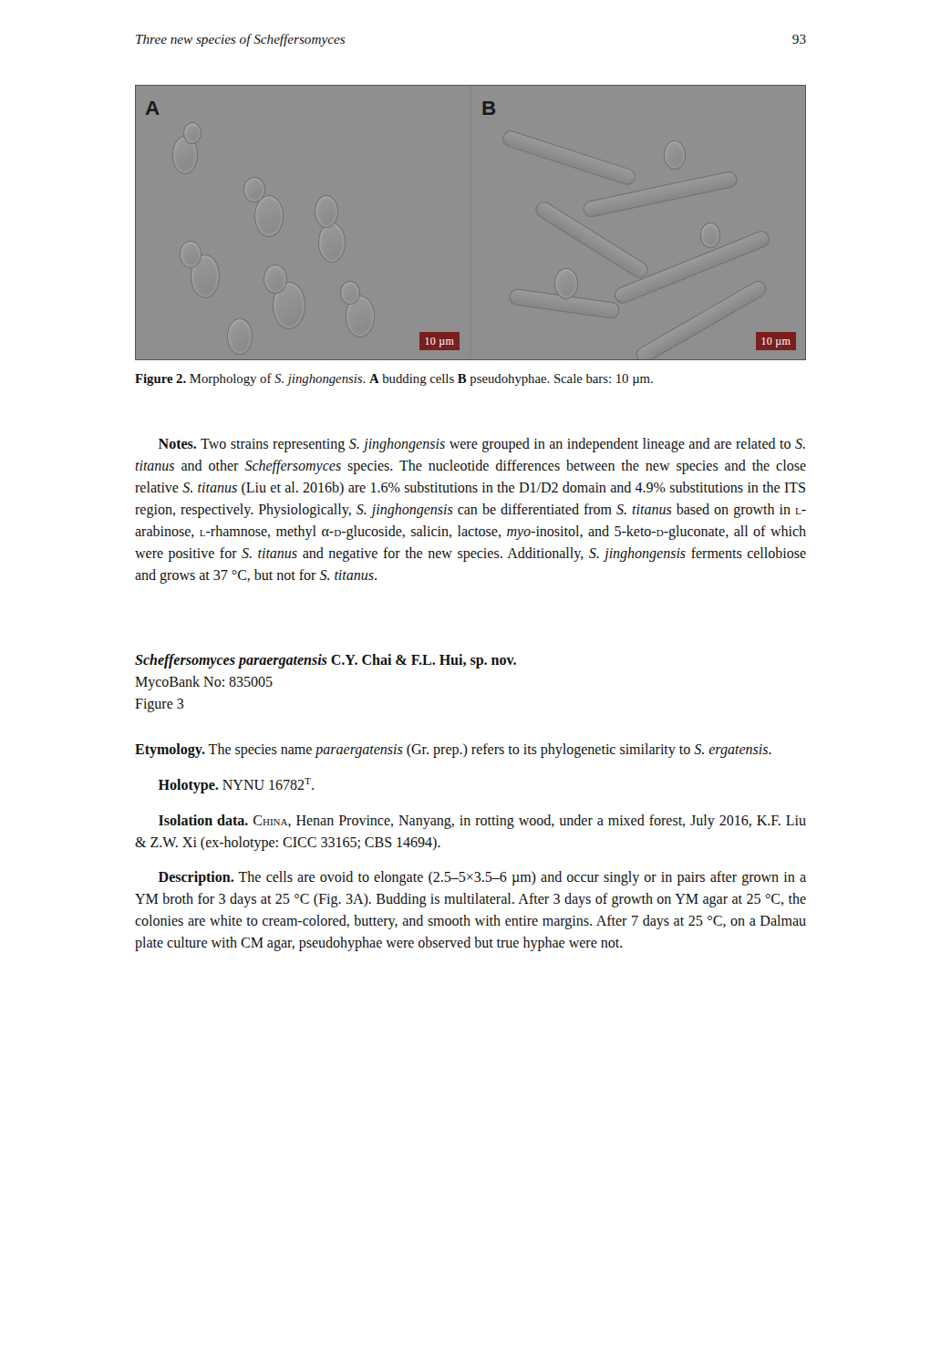Three new species of Scheffersomyces 93
A 10 µm
B 10 µm
Figure 2. Morphology of S. jinghongensis. A budding cells B pseudohyphae. Scale bars: 10 µm.
Notes. Two strains representing S. jinghongensis were grouped in an independent lineage and are related to S. titanus and other Scheffersomyces species. The nucleotide differences between the new species and the close relative S. titanus (Liu et al. 2016b) are 1.6% substitutions in the D1/D2 domain and 4.9% substitutions in the ITS region, respectively. Physiologically, S. jinghongensis can be differentiated from S. titanus based on growth in l-arabinose, l-rhamnose, methyl α-d-glucoside, salicin, lactose, myo-inositol, and 5-keto-d-gluconate, all of which were positive for S. titanus and negative for the new species. Additionally, S. jinghongensis ferments cellobiose and grows at 37 °C, but not for S. titanus.
Scheffersomyces paraergatensis C.Y. Chai & F.L. Hui, sp. nov.
MycoBank No: 835005
Figure 3
Etymology. The species name paraergatensis (Gr. prep.) refers to its phylogenetic similarity to S. ergatensis.
Holotype. NYNU 16782T.
Isolation data. China, Henan Province, Nanyang, in rotting wood, under a mixed forest, July 2016, K.F. Liu & Z.W. Xi (ex-holotype: CICC 33165; CBS 14694).
Description. The cells are ovoid to elongate (2.5–5×3.5–6 µm) and occur singly or in pairs after grown in a YM broth for 3 days at 25 °C (Fig. 3A). Budding is multilateral. After 3 days of growth on YM agar at 25 °C, the colonies are white to cream-colored, buttery, and smooth with entire margins. After 7 days at 25 °C, on a Dalmau plate culture with CM agar, pseudohyphae were observed but true hyphae were not.